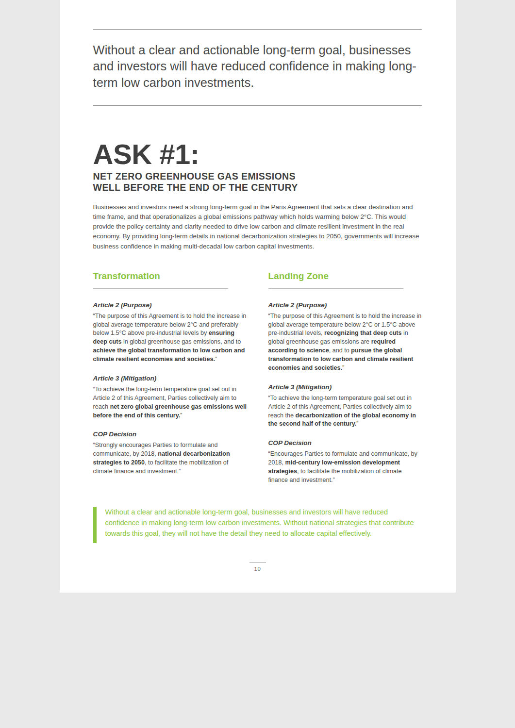Without a clear and actionable long-term goal, businesses and investors will have reduced confidence in making long-term low carbon investments.
ASK #1:
Net zero greenhouse gas emissions
well before the end of the century
Businesses and investors need a strong long-term goal in the Paris Agreement that sets a clear destination and time frame, and that operationalizes a global emissions pathway which holds warming below 2°C. This would provide the policy certainty and clarity needed to drive low carbon and climate resilient investment in the real economy. By providing long-term details in national decarbonization strategies to 2050, governments will increase business confidence in making multi-decadal low carbon capital investments.
Transformation
Article 2 (Purpose)
“The purpose of this Agreement is to hold the increase in global average temperature below 2°C and preferably below 1.5°C above pre-industrial levels by ensuring deep cuts in global greenhouse gas emissions, and to achieve the global transformation to low carbon and climate resilient economies and societies.”
Article 3 (Mitigation)
“To achieve the long-term temperature goal set out in Article 2 of this Agreement, Parties collectively aim to reach net zero global greenhouse gas emissions well before the end of this century.”
COP Decision
“Strongly encourages Parties to formulate and communicate, by 2018, national decarbonization strategies to 2050, to facilitate the mobilization of climate finance and investment.”
Landing Zone
Article 2 (Purpose)
“The purpose of this Agreement is to hold the increase in global average temperature below 2°C or 1.5°C above pre-industrial levels, recognizing that deep cuts in global greenhouse gas emissions are required according to science, and to pursue the global transformation to low carbon and climate resilient economies and societies.”
Article 3 (Mitigation)
“To achieve the long-term temperature goal set out in Article 2 of this Agreement, Parties collectively aim to reach the decarbonization of the global economy in the second half of the century.”
COP Decision
“Encourages Parties to formulate and communicate, by 2018, mid-century low-emission development strategies, to facilitate the mobilization of climate finance and investment.”
Without a clear and actionable long-term goal, businesses and investors will have reduced confidence in making long-term low carbon investments. Without national strategies that contribute towards this goal, they will not have the detail they need to allocate capital effectively.
10